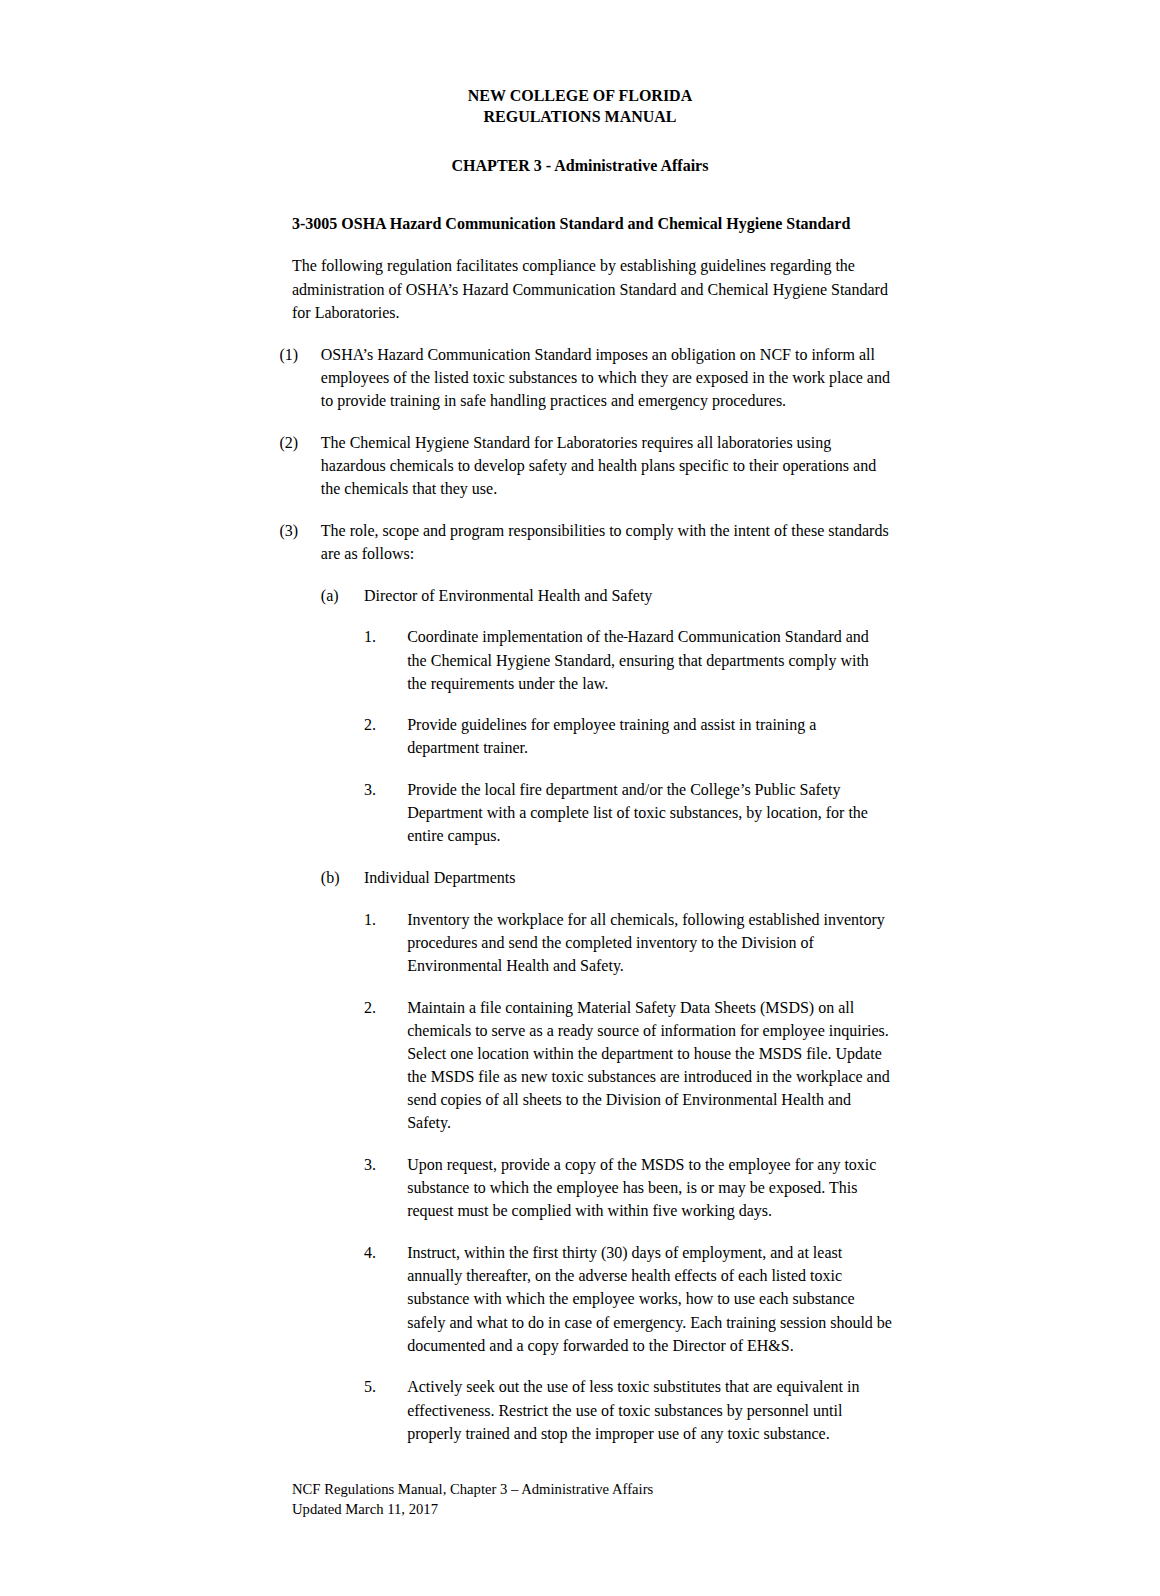NEW COLLEGE OF FLORIDA
REGULATIONS MANUAL
CHAPTER 3 - Administrative Affairs
3-3005 OSHA Hazard Communication Standard and Chemical Hygiene Standard
The following regulation facilitates compliance by establishing guidelines regarding the administration of OSHA’s Hazard Communication Standard and Chemical Hygiene Standard for Laboratories.
(1) OSHA’s Hazard Communication Standard imposes an obligation on NCF to inform all employees of the listed toxic substances to which they are exposed in the work place and to provide training in safe handling practices and emergency procedures.
(2) The Chemical Hygiene Standard for Laboratories requires all laboratories using hazardous chemicals to develop safety and health plans specific to their operations and the chemicals that they use.
(3) The role, scope and program responsibilities to comply with the intent of these standards are as follows:
(a) Director of Environmental Health and Safety
1. Coordinate implementation of the Hazard Communication Standard and the Chemical Hygiene Standard, ensuring that departments comply with the requirements under the law.
2. Provide guidelines for employee training and assist in training a department trainer.
3. Provide the local fire department and/or the College’s Public Safety Department with a complete list of toxic substances, by location, for the entire campus.
(b) Individual Departments
1. Inventory the workplace for all chemicals, following established inventory procedures and send the completed inventory to the Division of Environmental Health and Safety.
2. Maintain a file containing Material Safety Data Sheets (MSDS) on all chemicals to serve as a ready source of information for employee inquiries. Select one location within the department to house the MSDS file. Update the MSDS file as new toxic substances are introduced in the workplace and send copies of all sheets to the Division of Environmental Health and Safety.
3. Upon request, provide a copy of the MSDS to the employee for any toxic substance to which the employee has been, is or may be exposed. This request must be complied with within five working days.
4. Instruct, within the first thirty (30) days of employment, and at least annually thereafter, on the adverse health effects of each listed toxic substance with which the employee works, how to use each substance safely and what to do in case of emergency. Each training session should be documented and a copy forwarded to the Director of EH&S.
5. Actively seek out the use of less toxic substitutes that are equivalent in effectiveness. Restrict the use of toxic substances by personnel until properly trained and stop the improper use of any toxic substance.
NCF Regulations Manual, Chapter 3 – Administrative Affairs
Updated March 11, 2017